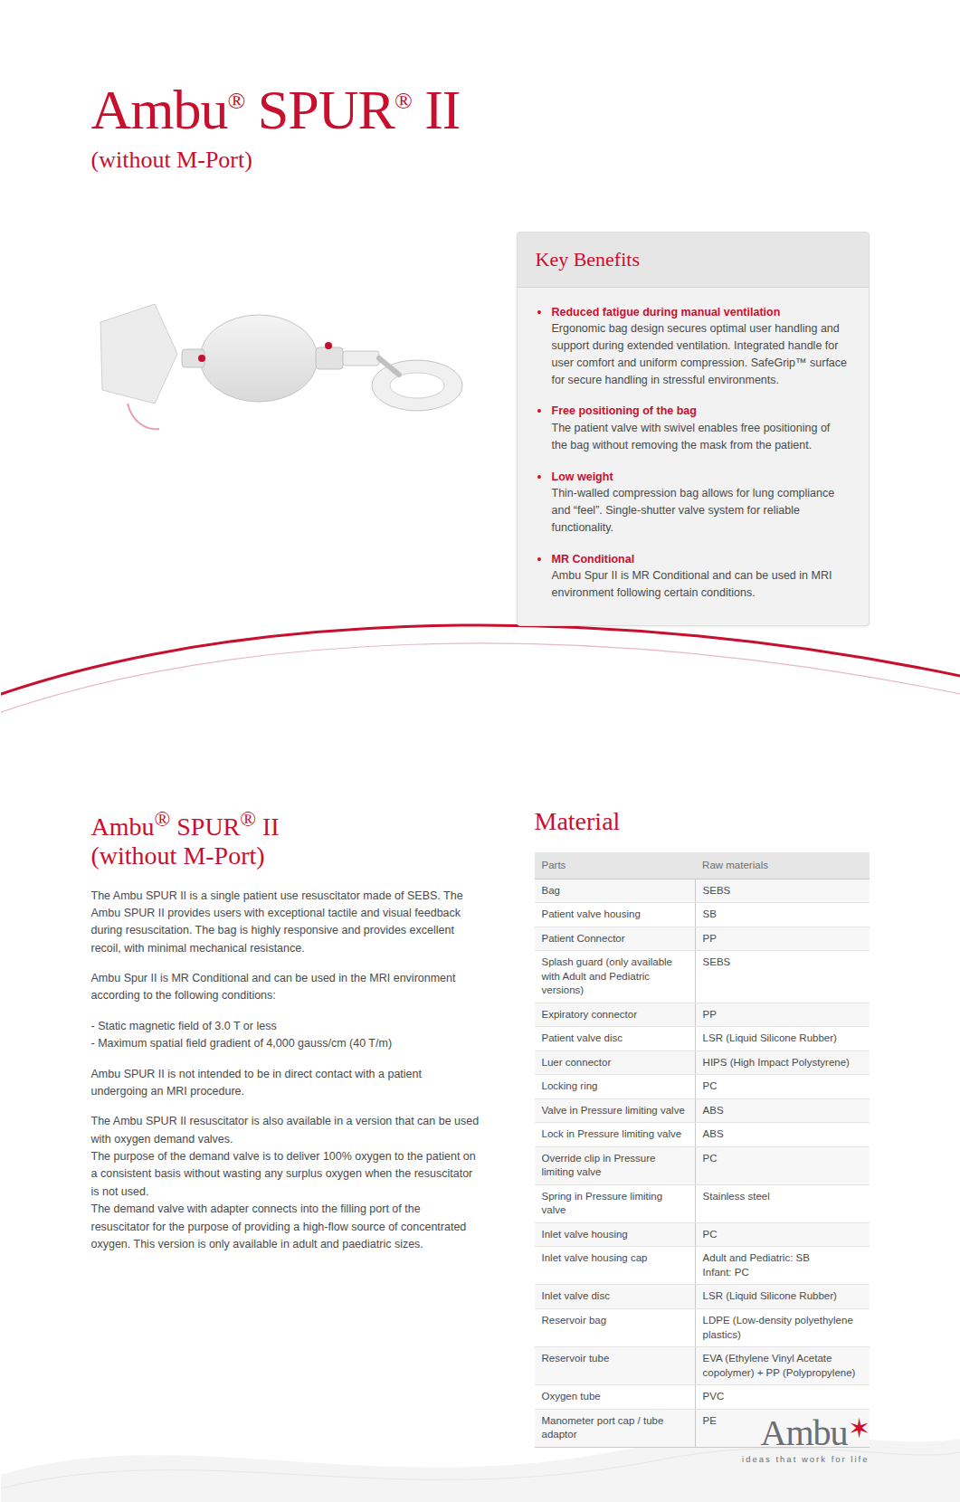Ambu® SPUR® II
(without M-Port)
Key Benefits
Reduced fatigue during manual ventilation Ergonomic bag design secures optimal user handling and support during extended ventilation. Integrated handle for user comfort and uniform compression. SafeGrip™ surface for secure handling in stressful environments.
Free positioning of the bag The patient valve with swivel enables free positioning of the bag without removing the mask from the patient.
Low weight Thin-walled compression bag allows for lung compliance and “feel”. Single-shutter valve system for reliable functionality.
MR Conditional Ambu Spur II is MR Conditional and can be used in MRI environment following certain conditions.
Ambu® SPUR® II
(without M-Port)
The Ambu SPUR II is a single patient use resuscitator made of SEBS. The Ambu SPUR II provides users with exceptional tactile and visual feedback during resuscitation. The bag is highly responsive and provides excellent recoil, with minimal mechanical resistance.
Ambu Spur II is MR Conditional and can be used in the MRI environment according to the following conditions:
- Static magnetic field of 3.0 T or less
- Maximum spatial field gradient of 4,000 gauss/cm (40 T/m)
Ambu SPUR II is not intended to be in direct contact with a patient undergoing an MRI procedure.
The Ambu SPUR II resuscitator is also available in a version that can be used with oxygen demand valves.
The purpose of the demand valve is to deliver 100% oxygen to the patient on a consistent basis without wasting any surplus oxygen when the resuscitator is not used.
The demand valve with adapter connects into the filling port of the resuscitator for the purpose of providing a high-flow source of concentrated oxygen. This version is only available in adult and paediatric sizes.
Material
Parts and raw materials of the Ambu SPUR II
| Parts | Raw materials |
| --- | --- |
| Bag | SEBS |
| Patient valve housing | SB |
| Patient Connector | PP |
| Splash guard (only available with Adult and Pediatric versions) | SEBS |
| Expiratory connector | PP |
| Patient valve disc | LSR (Liquid Silicone Rubber) |
| Luer connector | HIPS (High Impact Polystyrene) |
| Locking ring | PC |
| Valve in Pressure limiting valve | ABS |
| Lock in Pressure limiting valve | ABS |
| Override clip in Pressure limiting valve | PC |
| Spring in Pressure limiting valve | Stainless steel |
| Inlet valve housing | PC |
| Inlet valve housing cap | Adult and Pediatric: SB Infant: PC |
| Inlet valve disc | LSR (Liquid Silicone Rubber) |
| Reservoir bag | LDPE (Low-density polyethylene plastics) |
| Reservoir tube | EVA (Ethylene Vinyl Acetate copolymer) + PP (Polypropylene) |
| Oxygen tube | PVC |
| Manometer port cap / tube adaptor | PE |
Ambu✶
ideas that work for life